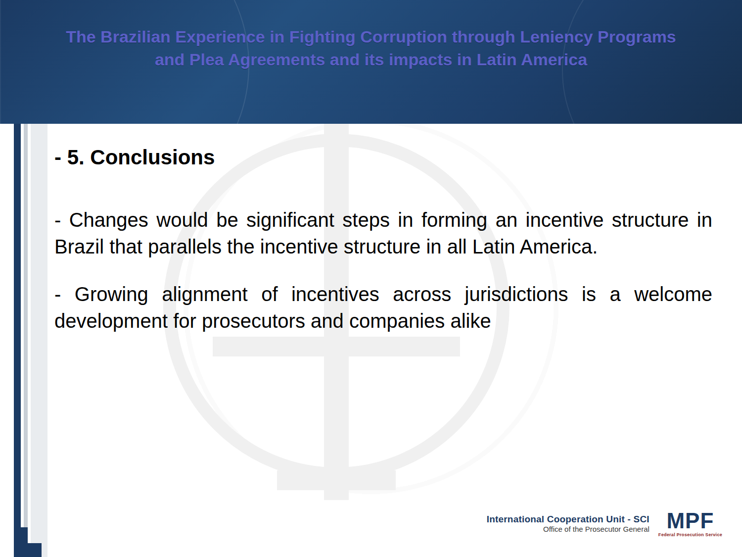The Brazilian Experience in Fighting Corruption through Leniency Programs and Plea Agreements and its impacts in Latin America
- 5. Conclusions
- Changes would be significant steps in forming an incentive structure in Brazil that parallels the incentive structure in all Latin America.
- Growing alignment of incentives across jurisdictions is a welcome development for prosecutors and companies alike
International Cooperation Unit - SCI
Office of the Prosecutor General
MPF
Federal Prosecution Service